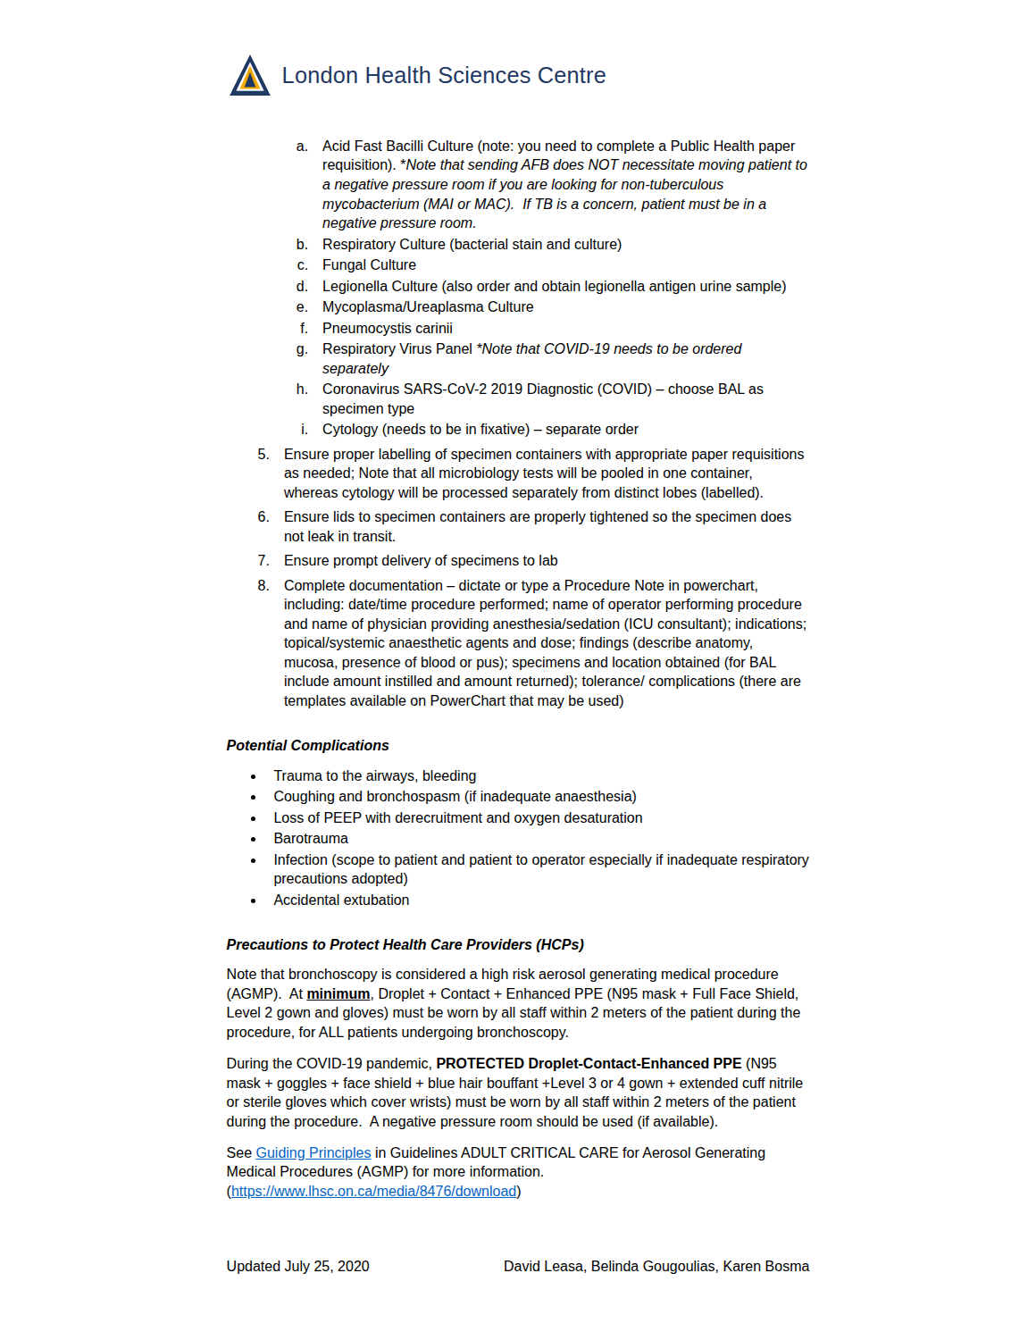London Health Sciences Centre
Acid Fast Bacilli Culture (note: you need to complete a Public Health paper requisition). *Note that sending AFB does NOT necessitate moving patient to a negative pressure room if you are looking for non-tuberculous mycobacterium (MAI or MAC). If TB is a concern, patient must be in a negative pressure room.
Respiratory Culture (bacterial stain and culture)
Fungal Culture
Legionella Culture (also order and obtain legionella antigen urine sample)
Mycoplasma/Ureaplasma Culture
Pneumocystis carinii
Respiratory Virus Panel *Note that COVID-19 needs to be ordered separately
Coronavirus SARS-CoV-2 2019 Diagnostic (COVID) – choose BAL as specimen type
Cytology (needs to be in fixative) – separate order
Ensure proper labelling of specimen containers with appropriate paper requisitions as needed; Note that all microbiology tests will be pooled in one container, whereas cytology will be processed separately from distinct lobes (labelled).
Ensure lids to specimen containers are properly tightened so the specimen does not leak in transit.
Ensure prompt delivery of specimens to lab
Complete documentation – dictate or type a Procedure Note in powerchart, including: date/time procedure performed; name of operator performing procedure and name of physician providing anesthesia/sedation (ICU consultant); indications; topical/systemic anaesthetic agents and dose; findings (describe anatomy, mucosa, presence of blood or pus); specimens and location obtained (for BAL include amount instilled and amount returned); tolerance/ complications (there are templates available on PowerChart that may be used)
Potential Complications
Trauma to the airways, bleeding
Coughing and bronchospasm (if inadequate anaesthesia)
Loss of PEEP with derecruitment and oxygen desaturation
Barotrauma
Infection (scope to patient and patient to operator especially if inadequate respiratory precautions adopted)
Accidental extubation
Precautions to Protect Health Care Providers (HCPs)
Note that bronchoscopy is considered a high risk aerosol generating medical procedure (AGMP). At minimum, Droplet + Contact + Enhanced PPE (N95 mask + Full Face Shield, Level 2 gown and gloves) must be worn by all staff within 2 meters of the patient during the procedure, for ALL patients undergoing bronchoscopy.
During the COVID-19 pandemic, PROTECTED Droplet-Contact-Enhanced PPE (N95 mask + goggles + face shield + blue hair bouffant +Level 3 or 4 gown + extended cuff nitrile or sterile gloves which cover wrists) must be worn by all staff within 2 meters of the patient during the procedure. A negative pressure room should be used (if available).
See Guiding Principles in Guidelines ADULT CRITICAL CARE for Aerosol Generating Medical Procedures (AGMP) for more information. (https://www.lhsc.on.ca/media/8476/download)
Updated July 25, 2020
David Leasa, Belinda Gougoulias, Karen Bosma